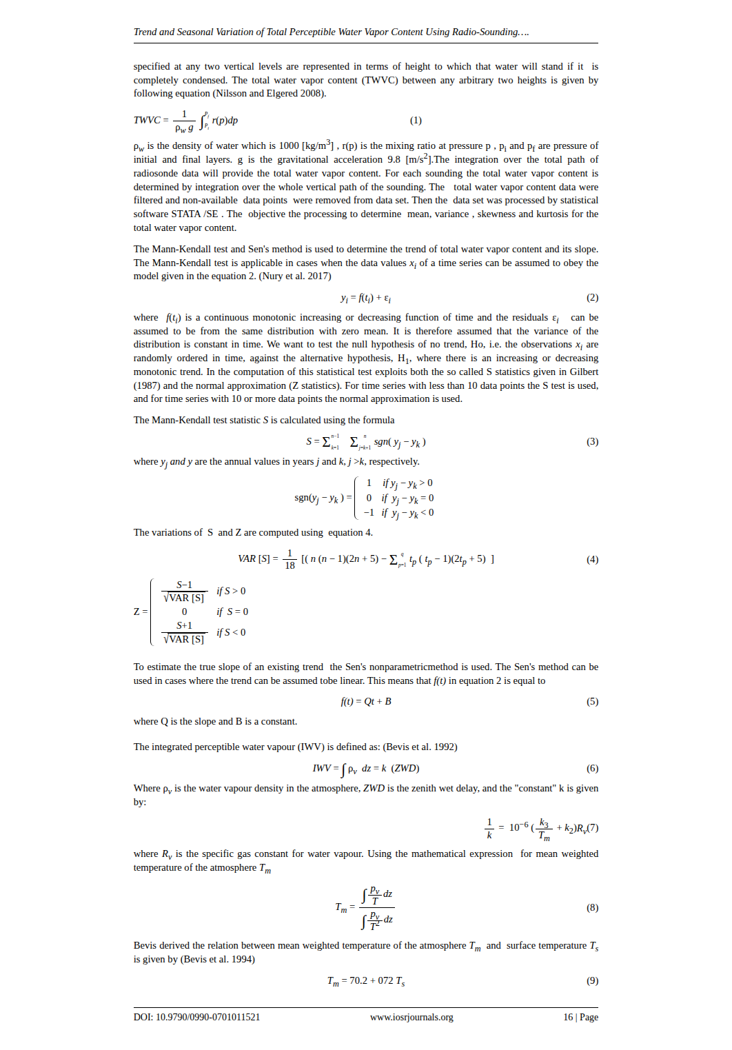Trend and Seasonal Variation of Total Perceptible Water Vapor Content Using Radio-Sounding….
specified at any two vertical levels are represented in terms of height to which that water will stand if it is completely condensed. The total water vapor content (TWVC) between any arbitrary two heights is given by following equation (Nilsson and Elgered 2008).
TWVC = 1 ρw g ∫Pf
Pi r(p)dp (1)
ρw is the density of water which is 1000 [kg/m3] , r(p) is the mixing ratio at pressure p , pi and pf are pressure of initial and final layers. g is the gravitational acceleration 9.8 [m/s2].The integration over the total path of radiosonde data will provide the total water vapor content. For each sounding the total water vapor content is determined by integration over the whole vertical path of the sounding. The total water vapor content data were filtered and non-available data points were removed from data set. Then the data set was processed by statistical software STATA /SE . The objective the processing to determine mean, variance , skewness and kurtosis for the total water vapor content.
The Mann-Kendall test and Sen's method is used to determine the trend of total water vapor content and its slope. The Mann-Kendall test is applicable in cases when the data values xi of a time series can be assumed to obey the model given in the equation 2. (Nury et al. 2017)
yi = f(ti) + εi (2)
where f(ti) is a continuous monotonic increasing or decreasing function of time and the residuals εi can be assumed to be from the same distribution with zero mean. It is therefore assumed that the variance of the distribution is constant in time. We want to test the null hypothesis of no trend, Ho, i.e. the observations xi are randomly ordered in time, against the alternative hypothesis, H1, where there is an increasing or decreasing monotonic trend. In the computation of this statistical test exploits both the so called S statistics given in Gilbert (1987) and the normal approximation (Z statistics). For time series with less than 10 data points the S test is used, and for time series with 10 or more data points the normal approximation is used.
The Mann-Kendall test statistic S is calculated using the formula
S = Σn−1
k=1 Σn
j=k+1 sgn( yj − yk ) (3)
where yj and y are the annual values in years j and k, j >k, respectively.
sgn(yj − yk ) =
| 1 | if y j − y k > 0 |
| 0 | if y j − y k = 0 |
| −1 | if y j − y k < 0 |
The variations of S and Z are computed using equation 4.
VAR [S] = 118 [( n (n − 1)(2n + 5) − Σq
p=1 tp ( tp − 1)(2tp + 5) ] (4)
Z =
| S −1 √ VAR [S] | if S > 0 |
| 0 | if S = 0 |
| S +1 √ VAR [S] | if S < 0 |
To estimate the true slope of an existing trend the Sen's nonparametricmethod is used. The Sen's method can be used in cases where the trend can be assumed tobe linear. This means that f(t) in equation 2 is equal to
f(t) = Qt + B (5)
where Q is the slope and B is a constant.
The integrated perceptible water vapour (IWV) is defined as: (Bevis et al. 1992)
IWV = ∫ ρv dz = k (ZWD) (6)
Where ρv is the water vapour density in the atmosphere, ZWD is the zenith wet delay, and the "constant" k is given by:
1 k = 10−6 (k3 Tm + k2)Rv(7)
where Rv is the specific gas constant for water vapour. Using the mathematical expression for mean weighted temperature of the atmosphere Tm
Tm = ∫pv T dz∫pv T2 dz (8)
Bevis derived the relation between mean weighted temperature of the atmosphere Tm and surface temperature Ts is given by (Bevis et al. 1994)
Tm = 70.2 + 072 Ts (9)
DOI: 10.9790/0990-0701011521 www.iosrjournals.org 16 | Page